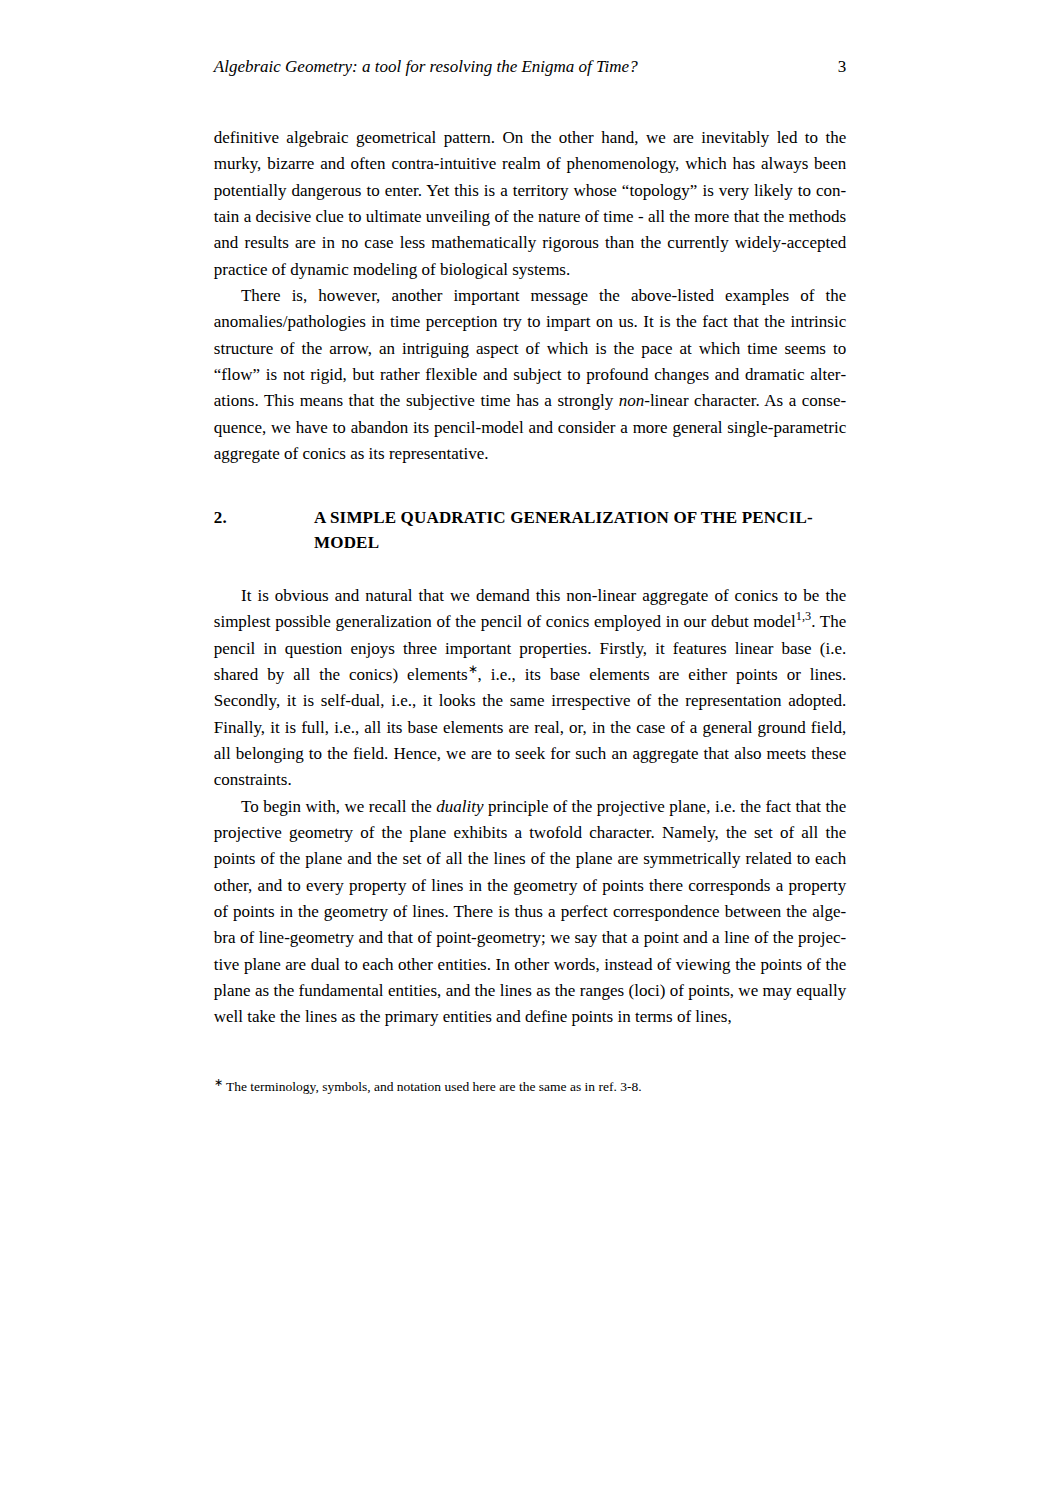Algebraic Geometry: a tool for resolving the Enigma of Time? 3
definitive algebraic geometrical pattern. On the other hand, we are inevitably led to the murky, bizarre and often contra-intuitive realm of phenomenology, which has always been potentially dangerous to enter. Yet this is a territory whose “topology” is very likely to contain a decisive clue to ultimate unveiling of the nature of time - all the more that the methods and results are in no case less mathematically rigorous than the currently widely-accepted practice of dynamic modeling of biological systems.
There is, however, another important message the above-listed examples of the anomalies/pathologies in time perception try to impart on us. It is the fact that the intrinsic structure of the arrow, an intriguing aspect of which is the pace at which time seems to “flow” is not rigid, but rather flexible and subject to profound changes and dramatic alterations. This means that the subjective time has a strongly non-linear character. As a consequence, we have to abandon its pencil-model and consider a more general single-parametric aggregate of conics as its representative.
2. A simple quadratic generalization of the pencil-model
It is obvious and natural that we demand this non-linear aggregate of conics to be the simplest possible generalization of the pencil of conics employed in our debut model1,3. The pencil in question enjoys three important properties. Firstly, it features linear base (i.e. shared by all the conics) elements∗, i.e., its base elements are either points or lines. Secondly, it is self-dual, i.e., it looks the same irrespective of the representation adopted. Finally, it is full, i.e., all its base elements are real, or, in the case of a general ground field, all belonging to the field. Hence, we are to seek for such an aggregate that also meets these constraints.
To begin with, we recall the duality principle of the projective plane, i.e. the fact that the projective geometry of the plane exhibits a twofold character. Namely, the set of all the points of the plane and the set of all the lines of the plane are symmetrically related to each other, and to every property of lines in the geometry of points there corresponds a property of points in the geometry of lines. There is thus a perfect correspondence between the algebra of line-geometry and that of point-geometry; we say that a point and a line of the projective plane are dual to each other entities. In other words, instead of viewing the points of the plane as the fundamental entities, and the lines as the ranges (loci) of points, we may equally well take the lines as the primary entities and define points in terms of lines,
∗ The terminology, symbols, and notation used here are the same as in ref. 3-8.